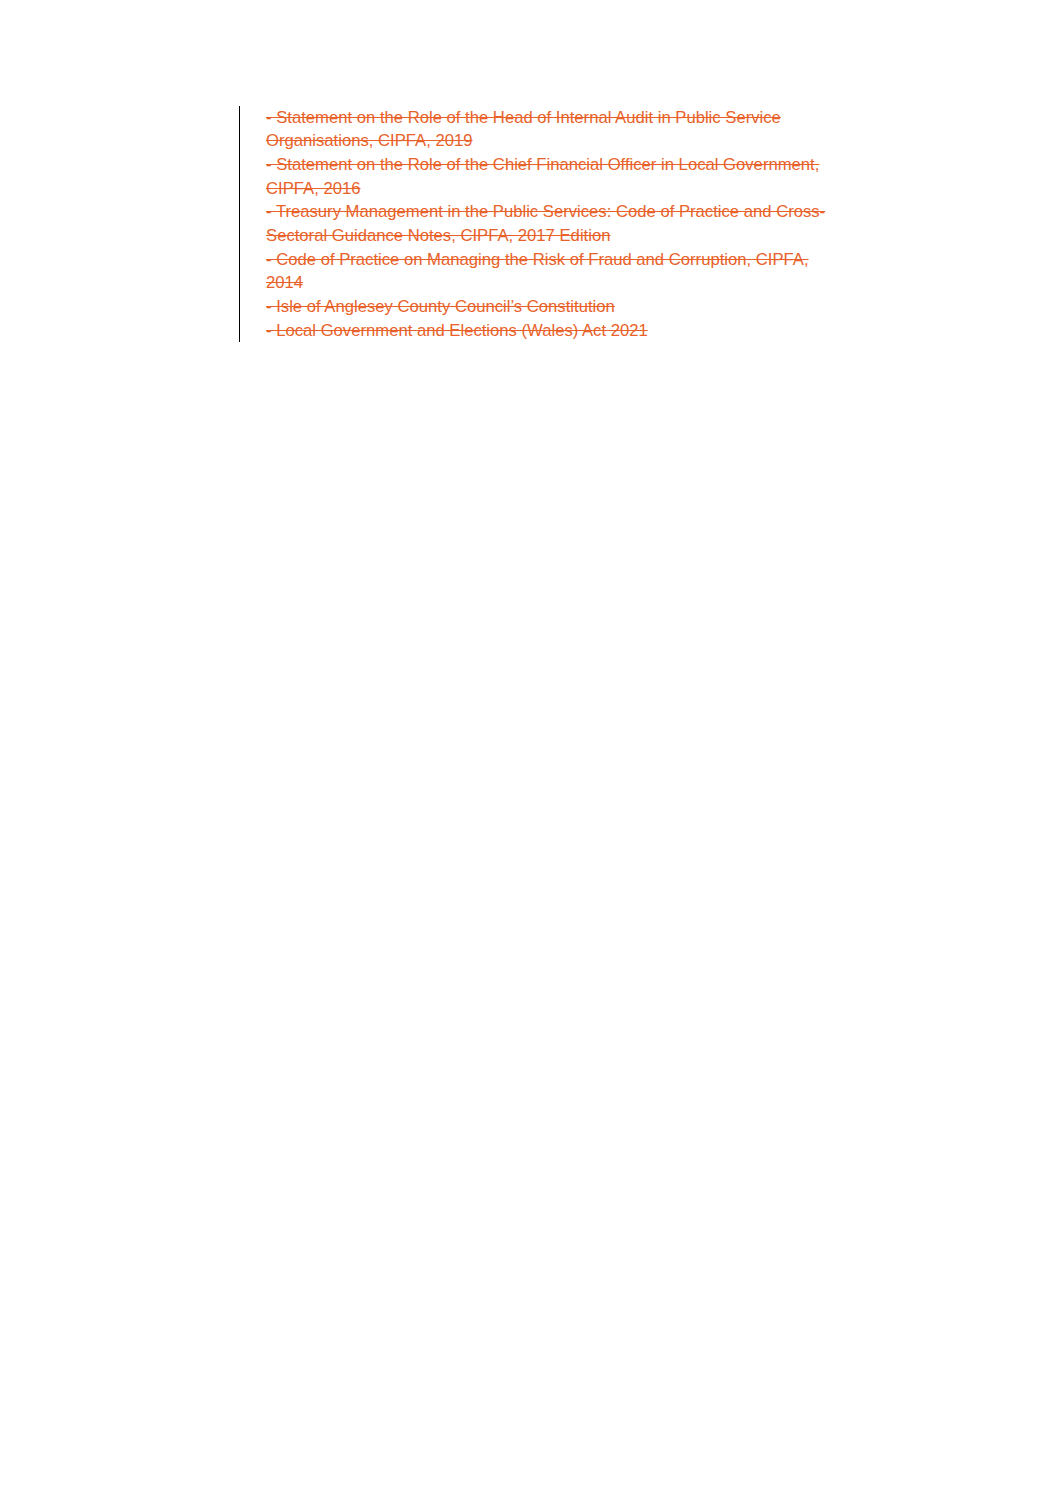- Statement on the Role of the Head of Internal Audit in Public Service Organisations, CIPFA, 2019
- Statement on the Role of the Chief Financial Officer in Local Government, CIPFA, 2016
- Treasury Management in the Public Services: Code of Practice and Cross-Sectoral Guidance Notes, CIPFA, 2017 Edition
- Code of Practice on Managing the Risk of Fraud and Corruption, CIPFA, 2014
- Isle of Anglesey County Council’s Constitution
- Local Government and Elections (Wales) Act 2021